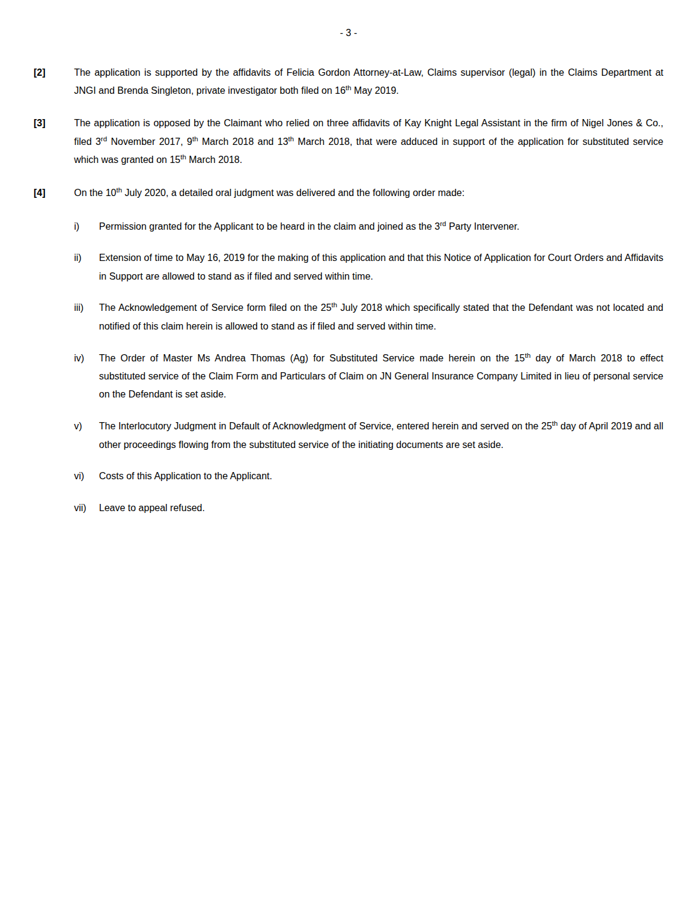- 3 -
[2]
The application is supported by the affidavits of Felicia Gordon Attorney-at-Law, Claims supervisor (legal) in the Claims Department at JNGI and Brenda Singleton, private investigator both filed on 16th May 2019.
[3]
The application is opposed by the Claimant who relied on three affidavits of Kay Knight Legal Assistant in the firm of Nigel Jones & Co., filed 3rd November 2017, 9th March 2018 and 13th March 2018, that were adduced in support of the application for substituted service which was granted on 15th March 2018.
[4]
On the 10th July 2020, a detailed oral judgment was delivered and the following order made:
i) Permission granted for the Applicant to be heard in the claim and joined as the 3rd Party Intervener.
ii) Extension of time to May 16, 2019 for the making of this application and that this Notice of Application for Court Orders and Affidavits in Support are allowed to stand as if filed and served within time.
iii) The Acknowledgement of Service form filed on the 25th July 2018 which specifically stated that the Defendant was not located and notified of this claim herein is allowed to stand as if filed and served within time.
iv) The Order of Master Ms Andrea Thomas (Ag) for Substituted Service made herein on the 15th day of March 2018 to effect substituted service of the Claim Form and Particulars of Claim on JN General Insurance Company Limited in lieu of personal service on the Defendant is set aside.
v) The Interlocutory Judgment in Default of Acknowledgment of Service, entered herein and served on the 25th day of April 2019 and all other proceedings flowing from the substituted service of the initiating documents are set aside.
vi) Costs of this Application to the Applicant.
vii) Leave to appeal refused.